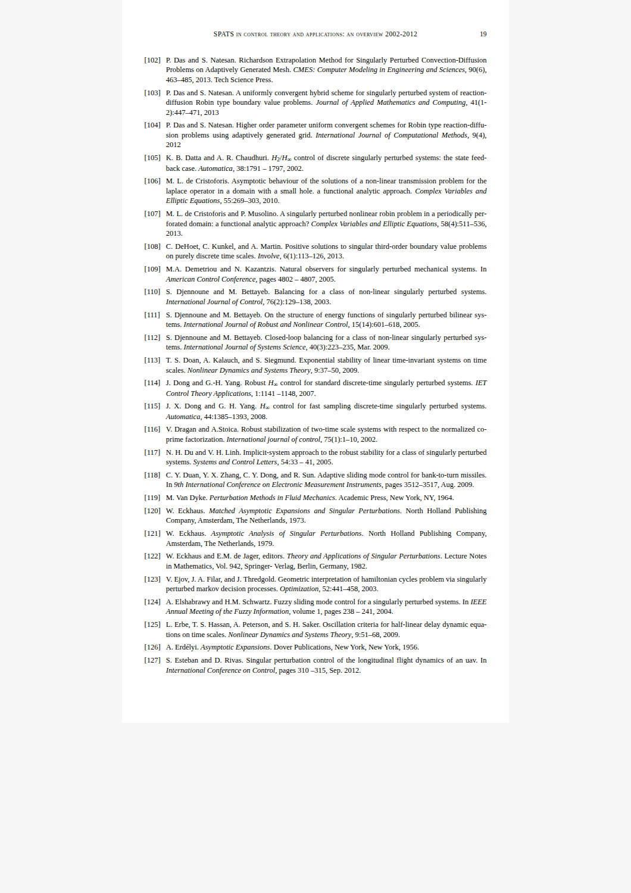SPATS in control theory and applications: an overview 2002-2012 19
[102] P. Das and S. Natesan. Richardson Extrapolation Method for Singularly Perturbed Convection-Diffusion Problems on Adaptively Generated Mesh. CMES: Computer Modeling in Engineering and Sciences, 90(6), 463–485, 2013. Tech Science Press.
[103] P. Das and S. Natesan. A uniformly convergent hybrid scheme for singularly perturbed system of reaction-diffusion Robin type boundary value problems. Journal of Applied Mathematics and Computing, 41(1-2):447–471, 2013
[104] P. Das and S. Natesan. Higher order parameter uniform convergent schemes for Robin type reaction-diffusion problems using adaptively generated grid. International Journal of Computational Methods, 9(4), 2012
[105] K. B. Datta and A. R. Chaudhuri. H 2/H∞ control of discrete singularly perturbed systems: the state feedback case. Automatica, 38:1791 – 1797, 2002.
[106] M. L. de Cristoforis. Asymptotic behaviour of the solutions of a non-linear transmission problem for the laplace operator in a domain with a small hole. a functional analytic approach. Complex Variables and Elliptic Equations, 55:269–303, 2010.
[107] M. L. de Cristoforis and P. Musolino. A singularly perturbed nonlinear robin problem in a periodically perforated domain: a functional analytic approach? Complex Variables and Elliptic Equations, 58(4):511–536, 2013.
[108] C. DeHoet, C. Kunkel, and A. Martin. Positive solutions to singular third-order boundary value problems on purely discrete time scales. Involve, 6(1):113–126, 2013.
[109] M.A. Demetriou and N. Kazantzis. Natural observers for singularly perturbed mechanical systems. In American Control Conference, pages 4802 – 4807, 2005.
[110] S. Djennoune and M. Bettayeb. Balancing for a class of non-linear singularly perturbed systems. International Journal of Control, 76(2):129–138, 2003.
[111] S. Djennoune and M. Bettayeb. On the structure of energy functions of singularly perturbed bilinear systems. International Journal of Robust and Nonlinear Control, 15(14):601–618, 2005.
[112] S. Djennoune and M. Bettayeb. Closed-loop balancing for a class of non-linear singularly perturbed systems. International Journal of Systems Science, 40(3):223–235, Mar. 2009.
[113] T. S. Doan, A. Kalauch, and S. Siegmund. Exponential stability of linear time-invariant systems on time scales. Nonlinear Dynamics and Systems Theory, 9:37–50, 2009.
[114] J. Dong and G.-H. Yang. Robust H∞ control for standard discrete-time singularly perturbed systems. IET Control Theory Applications, 1:1141 –1148, 2007.
[115] J. X. Dong and G. H. Yang. H∞ control for fast sampling discrete-time singularly perturbed systems. Automatica, 44:1385–1393, 2008.
[116] V. Dragan and A.Stoica. Robust stabilization of two-time scale systems with respect to the normalized coprime factorization. International journal of control, 75(1):1–10, 2002.
[117] N. H. Du and V. H. Linh. Implicit-system approach to the robust stability for a class of singularly perturbed systems. Systems and Control Letters, 54:33 – 41, 2005.
[118] C. Y. Duan, Y. X. Zhang, C. Y. Dong, and R. Sun. Adaptive sliding mode control for bank-to-turn missiles. In 9th International Conference on Electronic Measurement Instruments, pages 3512–3517, Aug. 2009.
[119] M. Van Dyke. Perturbation Methods in Fluid Mechanics. Academic Press, New York, NY, 1964.
[120] W. Eckhaus. Matched Asymptotic Expansions and Singular Perturbations. North Holland Publishing Company, Amsterdam, The Netherlands, 1973.
[121] W. Eckhaus. Asymptotic Analysis of Singular Perturbations. North Holland Publishing Company, Amsterdam, The Netherlands, 1979.
[122] W. Eckhaus and E.M. de Jager, editors. Theory and Applications of Singular Perturbations. Lecture Notes in Mathematics, Vol. 942, Springer- Verlag, Berlin, Germany, 1982.
[123] V. Ejov, J. A. Filar, and J. Thredgold. Geometric interpretation of hamiltonian cycles problem via singularly perturbed markov decision processes. Optimization, 52:441–458, 2003.
[124] A. Elshabrawy and H.M. Schwartz. Fuzzy sliding mode control for a singularly perturbed systems. In IEEE Annual Meeting of the Fuzzy Information, volume 1, pages 238 – 241, 2004.
[125] L. Erbe, T. S. Hassan, A. Peterson, and S. H. Saker. Oscillation criteria for half-linear delay dynamic equations on time scales. Nonlinear Dynamics and Systems Theory, 9:51–68, 2009.
[126] A. Erdélyi. Asymptotic Expansions. Dover Publications, New York, New York, 1956.
[127] S. Esteban and D. Rivas. Singular perturbation control of the longitudinal flight dynamics of an uav. In International Conference on Control, pages 310 –315, Sep. 2012.